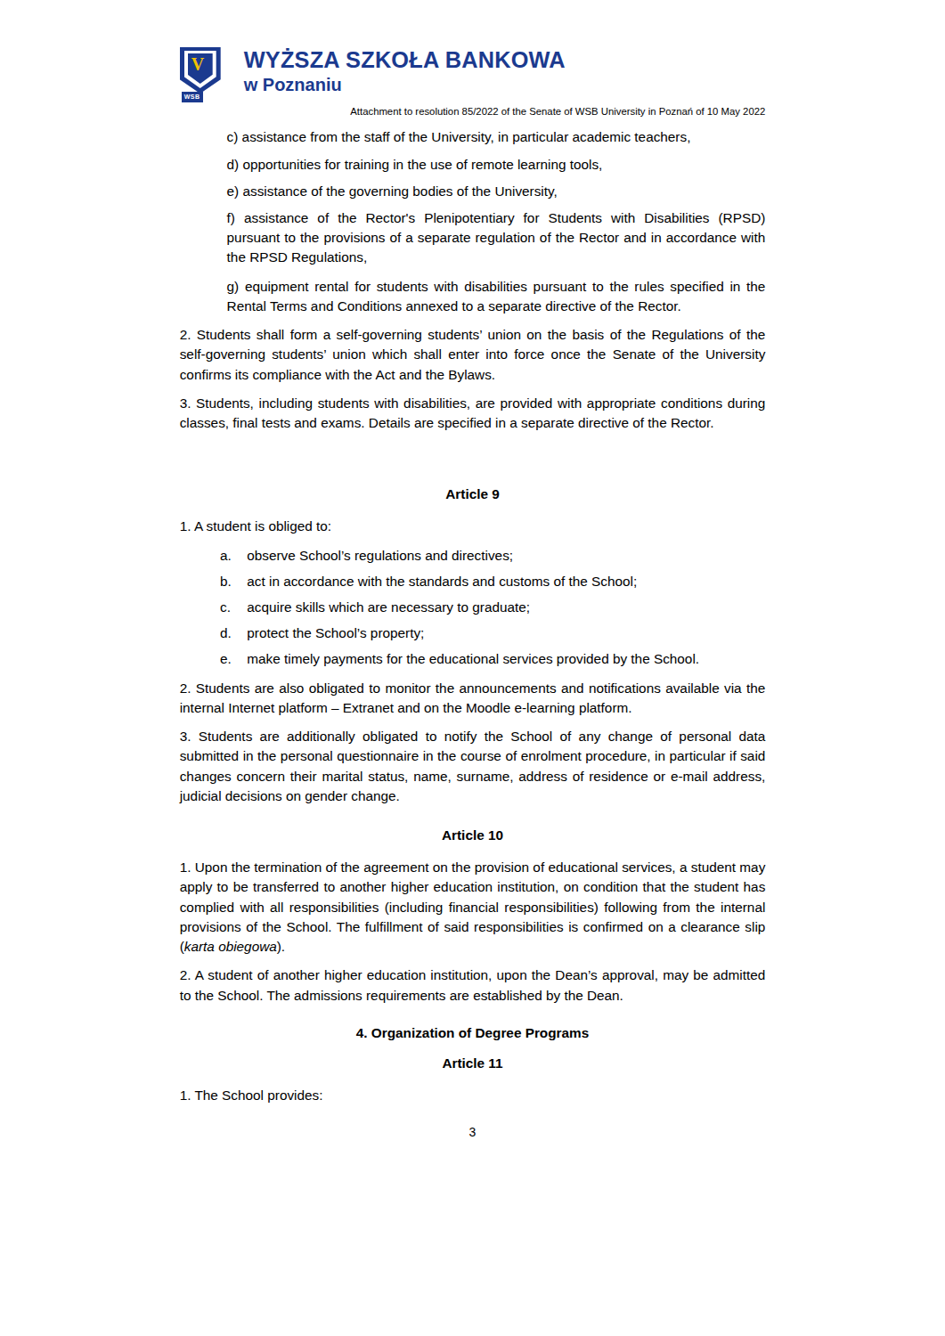V
WSB
WYŻSZA SZKOŁA BANKOWA
w Poznaniu
Attachment to resolution 85/2022 of the Senate of WSB University in Poznań of 10 May 2022
c) assistance from the staff of the University, in particular academic teachers,
d) opportunities for training in the use of remote learning tools,
e) assistance of the governing bodies of the University,
f) assistance of the Rector's Plenipotentiary for Students with Disabilities (RPSD) pursuant to the provisions of a separate regulation of the Rector and in accordance with the RPSD Regulations,
g) equipment rental for students with disabilities pursuant to the rules specified in the Rental Terms and Conditions annexed to a separate directive of the Rector.
2. Students shall form a self-governing students’ union on the basis of the Regulations of the self-governing students’ union which shall enter into force once the Senate of the University confirms its compliance with the Act and the Bylaws.
3. Students, including students with disabilities, are provided with appropriate conditions during classes, final tests and exams. Details are specified in a separate directive of the Rector.
Article 9
1. A student is obliged to:
observe School’s regulations and directives;
act in accordance with the standards and customs of the School;
acquire skills which are necessary to graduate;
protect the School’s property;
make timely payments for the educational services provided by the School.
2. Students are also obligated to monitor the announcements and notifications available via the internal Internet platform – Extranet and on the Moodle e-learning platform.
3. Students are additionally obligated to notify the School of any change of personal data submitted in the personal questionnaire in the course of enrolment procedure, in particular if said changes concern their marital status, name, surname, address of residence or e-mail address, judicial decisions on gender change.
Article 10
1. Upon the termination of the agreement on the provision of educational services, a student may apply to be transferred to another higher education institution, on condition that the student has complied with all responsibilities (including financial responsibilities) following from the internal provisions of the School. The fulfillment of said responsibilities is confirmed on a clearance slip (karta obiegowa).
2. A student of another higher education institution, upon the Dean’s approval, may be admitted to the School. The admissions requirements are established by the Dean.
4. Organization of Degree Programs
Article 11
1. The School provides:
3